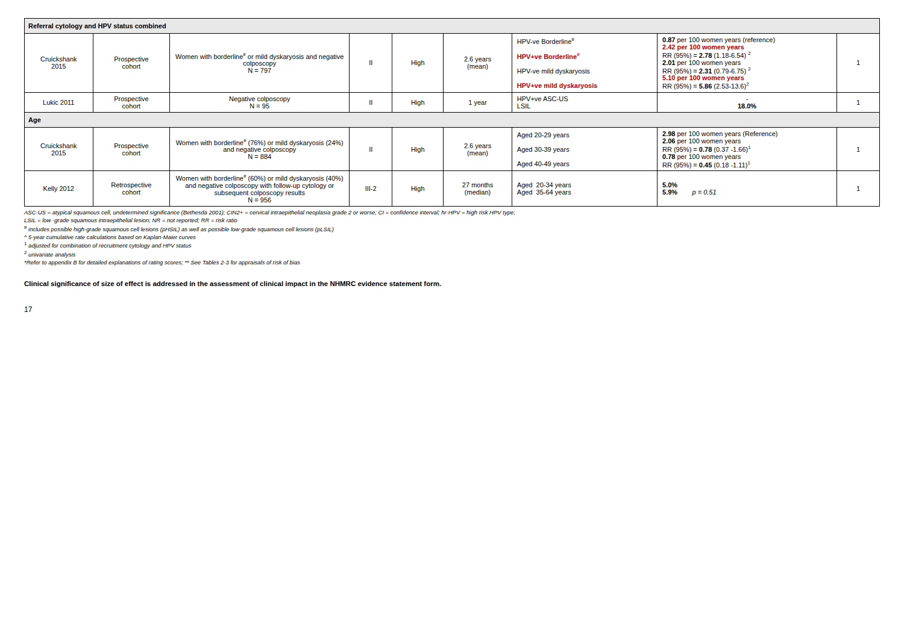| Referral cytology and HPV status combined |
| Cruickshank 2015 | Prospective cohort | Women with borderline # or mild dyskaryosis and negative colposcopy N = 797 | II | High | 2.6 years (mean) | HPV-ve Borderline # HPV+ve Borderline # HPV-ve mild dyskaryosis HPV+ve mild dyskaryosis | 0.87 per 100 women years (reference) 2.42 per 100 women years RR (95%) = 2.78 (1.18-6.54) 2 2.01 per 100 women years RR (95%) = 2.31 (0.79-6.75) 2 5.10 per 100 women years RR (95%) = 5.86 (2.53-13.6) 2 | 1 |
| Lukic 2011 | Prospective cohort | Negative colposcopy N = 95 | II | High | 1 year | HPV+ve ASC-US LSIL | - 18.0% | 1 |
| Age |
| Cruickshank 2015 | Prospective cohort | Women with borderline # (76%) or mild dyskaryosis (24%) and negative colposcopy N = 884 | II | High | 2.6 years (mean) | Aged 20-29 years Aged 30-39 years Aged 40-49 years | 2.98 per 100 women years (Reference) 2.06 per 100 women years RR (95%) = 0.78 (0.37 -1.66) 1 0.78 per 100 women years RR (95%) = 0.45 (0.18 -1.11) 1 | 1 |
| Kelly 2012 | Retrospective cohort | Women with borderline # (60%) or mild dyskaryosis (40%) and negative colposcopy with follow-up cytology or subsequent colposcopy results N = 956 | III-2 | High | 27 months (median) | Aged 20-34 years Aged 35-64 years | 5.0% 5.9% p = 0.51 | 1 |
ASC-US = atypical squamous cell, undetermined significance (Bethesda 2001); CIN2+ = cervical intraepithelial neoplasia grade 2 or worse; CI = confidence interval; hr-HPV = high risk HPV type;
LSIL = low -grade squamous intraepithelial lesion; NR = not reported; RR = risk ratio
# includes possible high-grade squamous cell lesions (pHSIL) as well as possible low-grade squamous cell lesions (pLSIL)
^ 5-year cumulative rate calculations based on Kaplan-Maier curves
1 adjusted for combination of recruitment cytology and HPV status
2 univariate analysis
*Refer to appendix B for detailed explanations of rating scores; ** See Tables 2-3 for appraisals of risk of bias
Clinical significance of size of effect is addressed in the assessment of clinical impact in the NHMRC evidence statement form.
17